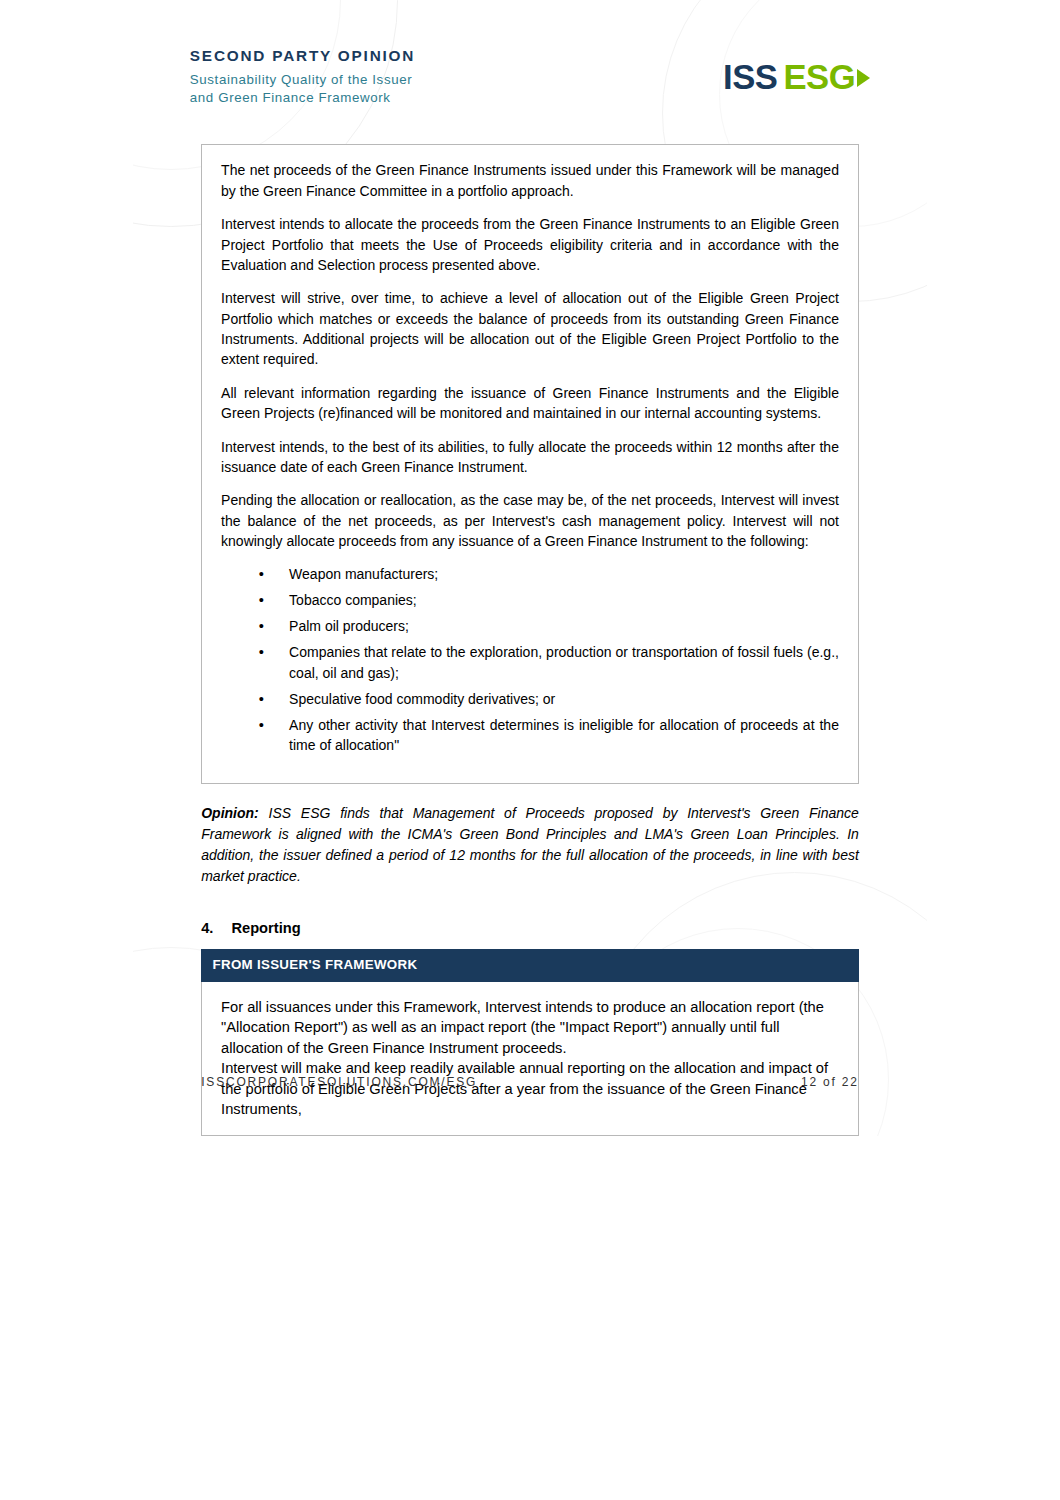SECOND PARTY OPINION
Sustainability Quality of the Issuer
and Green Finance Framework
ISS ESG
The net proceeds of the Green Finance Instruments issued under this Framework will be managed by the Green Finance Committee in a portfolio approach.
Intervest intends to allocate the proceeds from the Green Finance Instruments to an Eligible Green Project Portfolio that meets the Use of Proceeds eligibility criteria and in accordance with the Evaluation and Selection process presented above.
Intervest will strive, over time, to achieve a level of allocation out of the Eligible Green Project Portfolio which matches or exceeds the balance of proceeds from its outstanding Green Finance Instruments. Additional projects will be allocation out of the Eligible Green Project Portfolio to the extent required.
All relevant information regarding the issuance of Green Finance Instruments and the Eligible Green Projects (re)financed will be monitored and maintained in our internal accounting systems.
Intervest intends, to the best of its abilities, to fully allocate the proceeds within 12 months after the issuance date of each Green Finance Instrument.
Pending the allocation or reallocation, as the case may be, of the net proceeds, Intervest will invest the balance of the net proceeds, as per Intervest's cash management policy. Intervest will not knowingly allocate proceeds from any issuance of a Green Finance Instrument to the following:
Weapon manufacturers;
Tobacco companies;
Palm oil producers;
Companies that relate to the exploration, production or transportation of fossil fuels (e.g., coal, oil and gas);
Speculative food commodity derivatives; or
Any other activity that Intervest determines is ineligible for allocation of proceeds at the time of allocation"
Opinion: ISS ESG finds that Management of Proceeds proposed by Intervest's Green Finance Framework is aligned with the ICMA's Green Bond Principles and LMA's Green Loan Principles. In addition, the issuer defined a period of 12 months for the full allocation of the proceeds, in line with best market practice.
4. Reporting
FROM ISSUER'S FRAMEWORK
For all issuances under this Framework, Intervest intends to produce an allocation report (the "Allocation Report") as well as an impact report (the "Impact Report") annually until full allocation of the Green Finance Instrument proceeds.
Intervest will make and keep readily available annual reporting on the allocation and impact of the portfolio of Eligible Green Projects after a year from the issuance of the Green Finance Instruments,
ISSCORPORATESOLUTIONS.COM/ESG
12 of 22